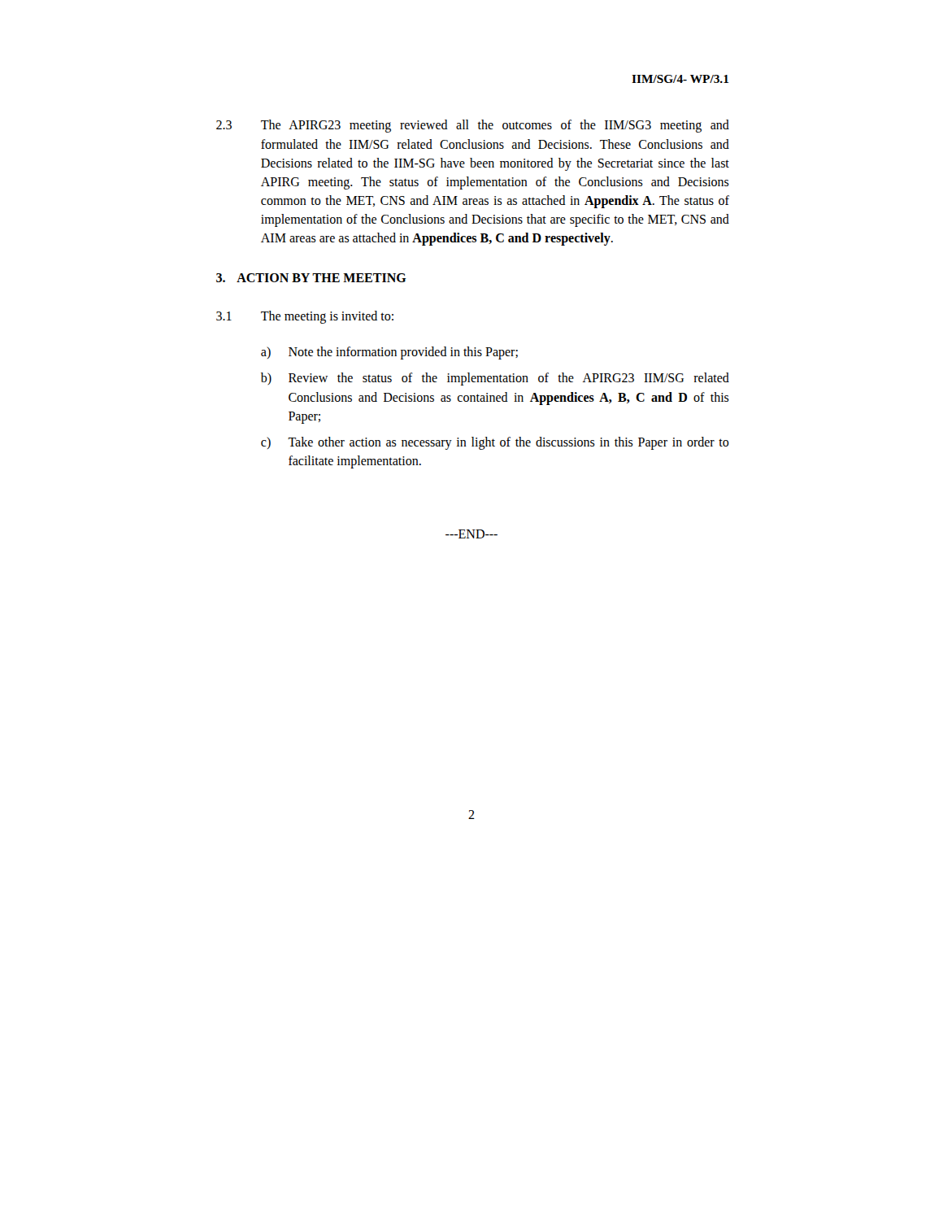IIM/SG/4- WP/3.1
2.3
The APIRG23 meeting reviewed all the outcomes of the IIM/SG3 meeting and formulated the IIM/SG related Conclusions and Decisions. These Conclusions and Decisions related to the IIM-SG have been monitored by the Secretariat since the last APIRG meeting. The status of implementation of the Conclusions and Decisions common to the MET, CNS and AIM areas is as attached in Appendix A. The status of implementation of the Conclusions and Decisions that are specific to the MET, CNS and AIM areas are as attached in Appendices B, C and D respectively.
3. Action by the Meeting
3.1
The meeting is invited to:
a) Note the information provided in this Paper;
b) Review the status of the implementation of the APIRG23 IIM/SG related Conclusions and Decisions as contained in Appendices A, B, C and D of this Paper;
c) Take other action as necessary in light of the discussions in this Paper in order to facilitate implementation.
---END---
2